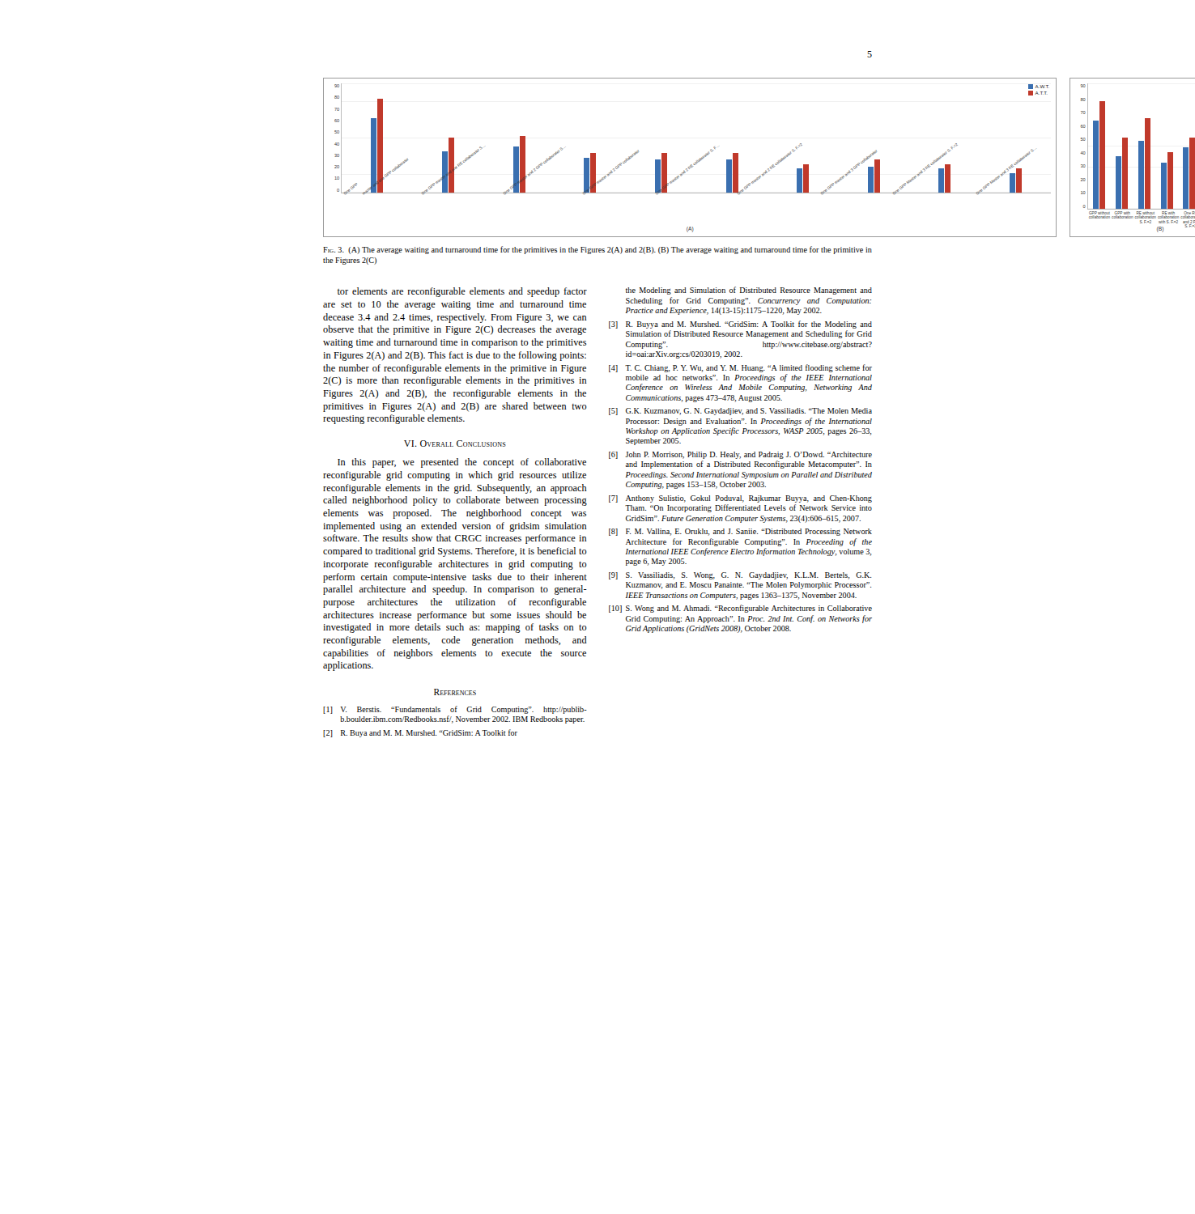5
A.W.T.
A.T.T.
9080706050403020100
One GPP
master and one GPP collaborator
One GPP master and one RE collaborator S…
One GPP master and 2 GPP collaborator S…
One GPP master and 2 GPP collaborator
One GPP master and 2 RE collaborator S. F…
One GPP master and 2 RE collaborator S. F.=2
One GPP master and 3 GPP collaborator
One GPP Master and 3 RE collaborator S. F.=2
One GPP Master and 3 RE collaborator S…
(A)
A.W.T.
A.T.T.
9080706050403020100
GPP without collaboration
GPP with collaboration
RE without collaboration S. F.=2
RE with collaboration with S. F.=2
One RE collaborator and 2 PE S. F.=2
RE with collaboration with S. F.=10
One RE collaborator with S. F.=10, Gpp
(B)
Fig. 3. (A) The average waiting and turnaround time for the primitives in the Figures 2(A) and 2(B). (B) The average waiting and turnaround time for the primitive in the Figures 2(C)
tor elements are reconfigurable elements and speedup factor are set to 10 the average waiting time and turnaround time decease 3.4 and 2.4 times, respectively. From Figure 3, we can observe that the primitive in Figure 2(C) decreases the average waiting time and turnaround time in comparison to the primitives in Figures 2(A) and 2(B). This fact is due to the following points: the number of reconfigurable elements in the primitive in Figure 2(C) is more than reconfigurable elements in the primitives in Figures 2(A) and 2(B), the reconfigurable elements in the primitives in Figures 2(A) and 2(B) are shared between two requesting reconfigurable elements.
VI. Overall Conclusions
In this paper, we presented the concept of collaborative reconfigurable grid computing in which grid resources utilize reconfigurable elements in the grid. Subsequently, an approach called neighborhood policy to collaborate between processing elements was proposed. The neighborhood concept was implemented using an extended version of gridsim simulation software. The results show that CRGC increases performance in compared to traditional grid Systems. Therefore, it is beneficial to incorporate reconfigurable architectures in grid computing to perform certain compute-intensive tasks due to their inherent parallel architecture and speedup. In comparison to general-purpose architectures the utilization of reconfigurable architectures increase performance but some issues should be investigated in more details such as: mapping of tasks on to reconfigurable elements, code generation methods, and capabilities of neighbors elements to execute the source applications.
References
[1] V. Berstis. “Fundamentals of Grid Computing”. http://publib-b.boulder.ibm.com/Redbooks.nsf/, November 2002. IBM Redbooks paper.
[2] R. Buya and M. M. Murshed. “GridSim: A Toolkit for
the Modeling and Simulation of Distributed Resource Management and Scheduling for Grid Computing”. Concurrency and Computation: Practice and Experience, 14(13-15):1175–1220, May 2002.
[3] R. Buyya and M. Murshed. “GridSim: A Toolkit for the Modeling and Simulation of Distributed Resource Management and Scheduling for Grid Computing”. http://www.citebase.org/abstract?id=oai:arXiv.org:cs/0203019, 2002.
[4] T. C. Chiang, P. Y. Wu, and Y. M. Huang. “A limited flooding scheme for mobile ad hoc networks”. In Proceedings of the IEEE International Conference on Wireless And Mobile Computing, Networking And Communications, pages 473–478, August 2005.
[5] G.K. Kuzmanov, G. N. Gaydadjiev, and S. Vassiliadis. “The Molen Media Processor: Design and Evaluation”. In Proceedings of the International Workshop on Application Specific Processors, WASP 2005, pages 26–33, September 2005.
[6] John P. Morrison, Philip D. Healy, and Padraig J. O’Dowd. “Architecture and Implementation of a Distributed Reconfigurable Metacomputer”. In Proceedings. Second International Symposium on Parallel and Distributed Computing, pages 153–158, October 2003.
[7] Anthony Sulistio, Gokul Poduval, Rajkumar Buyya, and Chen-Khong Tham. “On Incorporating Differentiated Levels of Network Service into GridSim”. Future Generation Computer Systems, 23(4):606–615, 2007.
[8] F. M. Vallina, E. Oruklu, and J. Saniie. “Distributed Processing Network Architecture for Reconfigurable Computing”. In Proceeding of the International IEEE Conference Electro Information Technology, volume 3, page 6, May 2005.
[9] S. Vassiliadis, S. Wong, G. N. Gaydadjiev, K.L.M. Bertels, G.K. Kuzmanov, and E. Moscu Panainte. “The Molen Polymorphic Processor”. IEEE Transactions on Computers, pages 1363–1375, November 2004.
[10] S. Wong and M. Ahmadi. “Reconfigurable Architectures in Collaborative Grid Computing: An Approach”. In Proc. 2nd Int. Conf. on Networks for Grid Applications (GridNets 2008), October 2008.